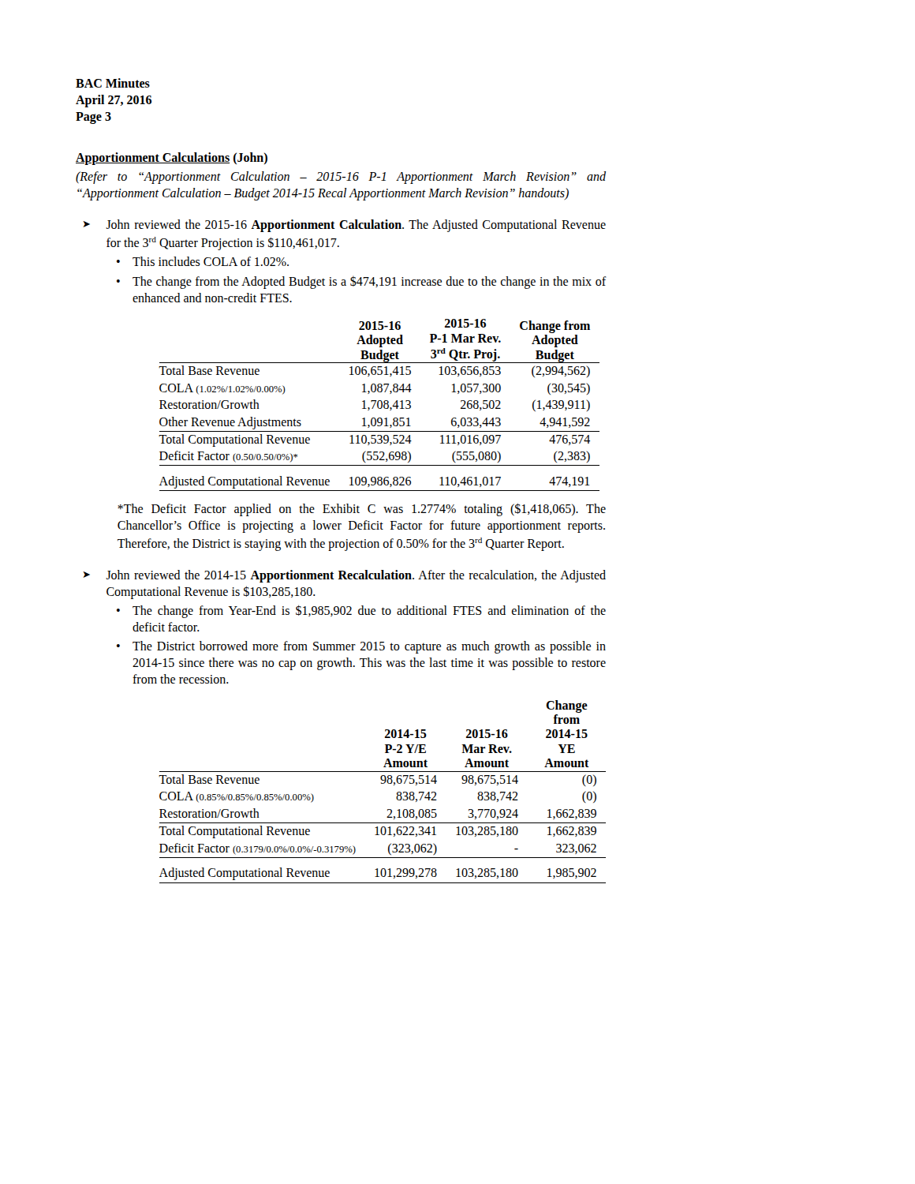BAC Minutes
April 27, 2016
Page 3
Apportionment Calculations (John)
(Refer to “Apportionment Calculation – 2015-16 P-1 Apportionment March Revision” and “Apportionment Calculation – Budget 2014-15 Recal Apportionment March Revision” handouts)
John reviewed the 2015-16 Apportionment Calculation. The Adjusted Computational Revenue for the 3rd Quarter Projection is $110,461,017.
This includes COLA of 1.02%.
The change from the Adopted Budget is a $474,191 increase due to the change in the mix of enhanced and non-credit FTES.
| | 2015-16 Adopted Budget | 2015-16 P-1 Mar Rev. 3 rd Qtr. Proj. | Change from Adopted Budget |
| --- | --- | --- | --- |
| Total Base Revenue | 106,651,415 | 103,656,853 | (2,994,562) |
| COLA (1.02%/1.02%/0.00%) | 1,087,844 | 1,057,300 | (30,545) |
| Restoration/Growth | 1,708,413 | 268,502 | (1,439,911) |
| Other Revenue Adjustments | 1,091,851 | 6,033,443 | 4,941,592 |
| Total Computational Revenue | 110,539,524 | 111,016,097 | 476,574 |
| Deficit Factor (0.50/0.50/0%)* | (552,698) | (555,080) | (2,383) |
| Adjusted Computational Revenue | 109,986,826 | 110,461,017 | 474,191 |
*The Deficit Factor applied on the Exhibit C was 1.2774% totaling ($1,418,065). The Chancellor’s Office is projecting a lower Deficit Factor for future apportionment reports. Therefore, the District is staying with the projection of 0.50% for the 3rd Quarter Report.
John reviewed the 2014-15 Apportionment Recalculation. After the recalculation, the Adjusted Computational Revenue is $103,285,180.
The change from Year-End is $1,985,902 due to additional FTES and elimination of the deficit factor.
The District borrowed more from Summer 2015 to capture as much growth as possible in 2014-15 since there was no cap on growth. This was the last time it was possible to restore from the recession.
| | 2014-15 P-2 Y/E Amount | 2015-16 Mar Rev. Amount | Change from 2014-15 YE Amount |
| --- | --- | --- | --- |
| Total Base Revenue | 98,675,514 | 98,675,514 | (0) |
| COLA (0.85%/0.85%/0.85%/0.00%) | 838,742 | 838,742 | (0) |
| Restoration/Growth | 2,108,085 | 3,770,924 | 1,662,839 |
| Total Computational Revenue | 101,622,341 | 103,285,180 | 1,662,839 |
| Deficit Factor (0.3179/0.0%/0.0%/-0.3179%) | (323,062) | - | 323,062 |
| Adjusted Computational Revenue | 101,299,278 | 103,285,180 | 1,985,902 |